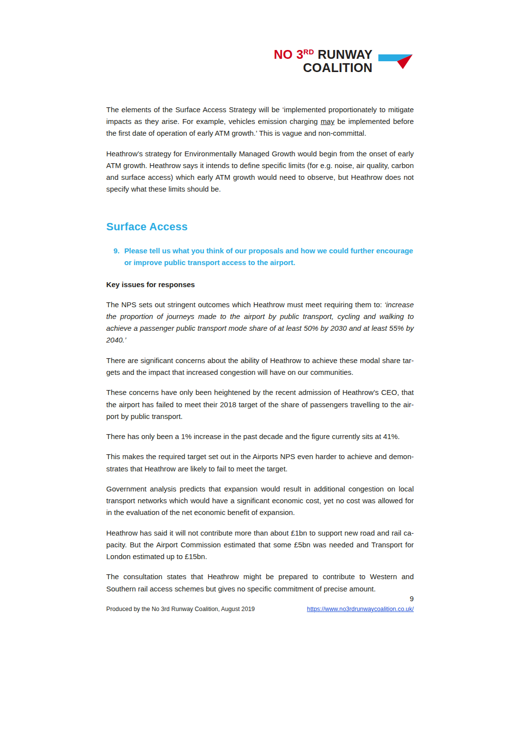NO 3RD RUNWAY
COALITION
The elements of the Surface Access Strategy will be ‘implemented proportionately to mitigate impacts as they arise. For example, vehicles emission charging may be implemented before the first date of operation of early ATM growth.’ This is vague and non-committal.
Heathrow’s strategy for Environmentally Managed Growth would begin from the onset of early ATM growth. Heathrow says it intends to define specific limits (for e.g. noise, air quality, carbon and surface access) which early ATM growth would need to observe, but Heathrow does not specify what these limits should be.
Surface Access
Please tell us what you think of our proposals and how we could further encourage or improve public transport access to the airport.
Key issues for responses
The NPS sets out stringent outcomes which Heathrow must meet requiring them to: ‘increase the proportion of journeys made to the airport by public transport, cycling and walking to achieve a passenger public transport mode share of at least 50% by 2030 and at least 55% by 2040.’
There are significant concerns about the ability of Heathrow to achieve these modal share targets and the impact that increased congestion will have on our communities.
These concerns have only been heightened by the recent admission of Heathrow’s CEO, that the airport has failed to meet their 2018 target of the share of passengers travelling to the airport by public transport.
There has only been a 1% increase in the past decade and the figure currently sits at 41%.
This makes the required target set out in the Airports NPS even harder to achieve and demonstrates that Heathrow are likely to fail to meet the target.
Government analysis predicts that expansion would result in additional congestion on local transport networks which would have a significant economic cost, yet no cost was allowed for in the evaluation of the net economic benefit of expansion.
Heathrow has said it will not contribute more than about £1bn to support new road and rail capacity. But the Airport Commission estimated that some £5bn was needed and Transport for London estimated up to £15bn.
The consultation states that Heathrow might be prepared to contribute to Western and Southern rail access schemes but gives no specific commitment of precise amount.
9
Produced by the No 3rd Runway Coalition, August 2019
https://www.no3rdrunwaycoalition.co.uk/